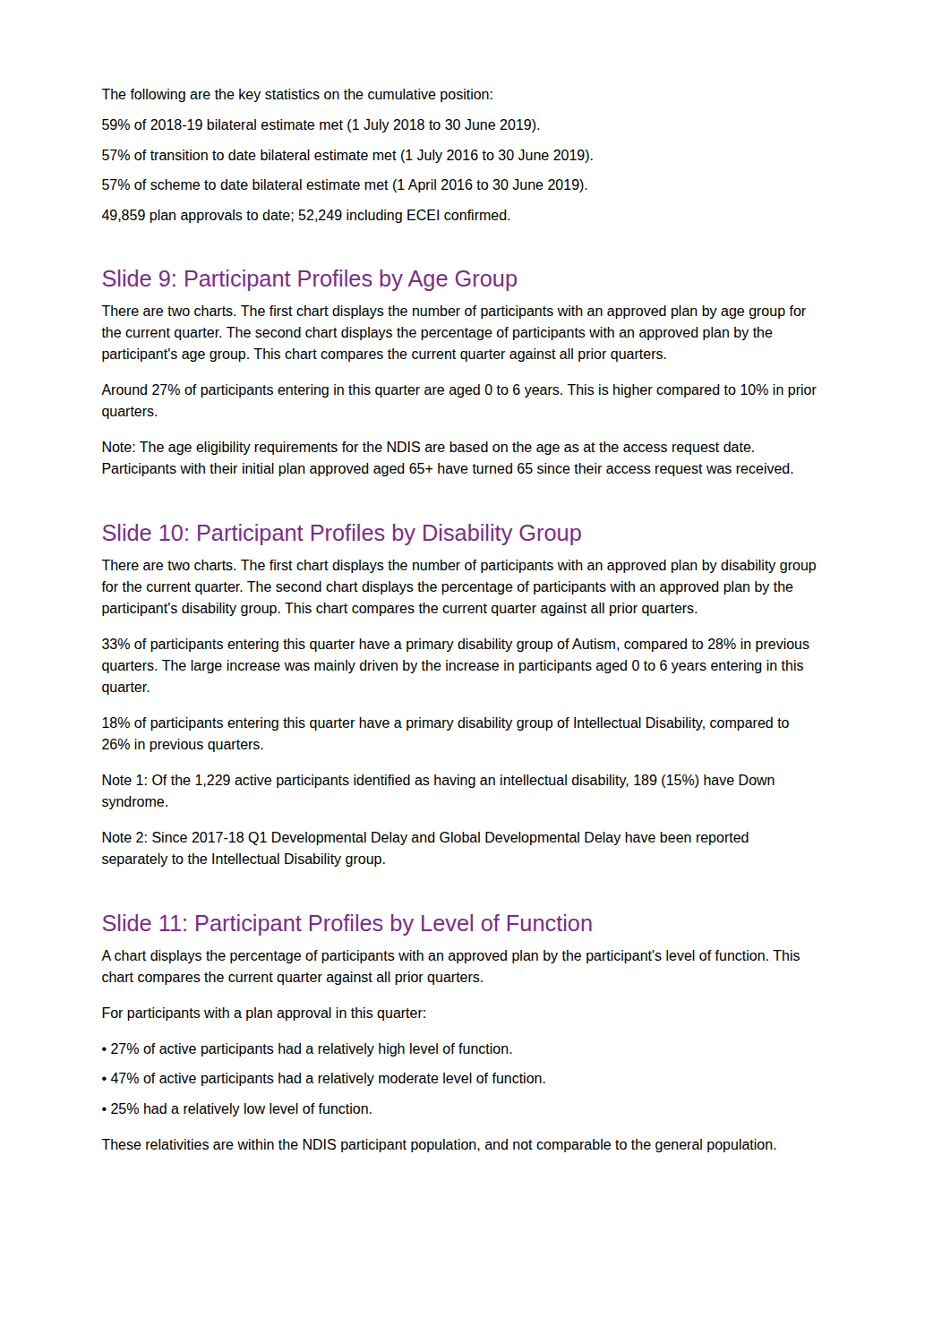The following are the key statistics on the cumulative position:
59% of 2018-19 bilateral estimate met (1 July 2018 to 30 June 2019).
57% of transition to date bilateral estimate met (1 July 2016 to 30 June 2019).
57% of scheme to date bilateral estimate met (1 April 2016 to 30 June 2019).
49,859 plan approvals to date; 52,249 including ECEI confirmed.
Slide 9: Participant Profiles by Age Group
There are two charts. The first chart displays the number of participants with an approved plan by age group for the current quarter. The second chart displays the percentage of participants with an approved plan by the participant's age group. This chart compares the current quarter against all prior quarters.
Around 27% of participants entering in this quarter are aged 0 to 6 years. This is higher compared to 10% in prior quarters.
Note: The age eligibility requirements for the NDIS are based on the age as at the access request date. Participants with their initial plan approved aged 65+ have turned 65 since their access request was received.
Slide 10: Participant Profiles by Disability Group
There are two charts. The first chart displays the number of participants with an approved plan by disability group for the current quarter. The second chart displays the percentage of participants with an approved plan by the participant's disability group. This chart compares the current quarter against all prior quarters.
33% of participants entering this quarter have a primary disability group of Autism, compared to 28% in previous quarters. The large increase was mainly driven by the increase in participants aged 0 to 6 years entering in this quarter.
18% of participants entering this quarter have a primary disability group of Intellectual Disability, compared to 26% in previous quarters.
Note 1: Of the 1,229 active participants identified as having an intellectual disability, 189 (15%) have Down syndrome.
Note 2: Since 2017-18 Q1 Developmental Delay and Global Developmental Delay have been reported separately to the Intellectual Disability group.
Slide 11: Participant Profiles by Level of Function
A chart displays the percentage of participants with an approved plan by the participant's level of function. This chart compares the current quarter against all prior quarters.
For participants with a plan approval in this quarter:
• 27% of active participants had a relatively high level of function.
• 47% of active participants had a relatively moderate level of function.
• 25% had a relatively low level of function.
These relativities are within the NDIS participant population, and not comparable to the general population.